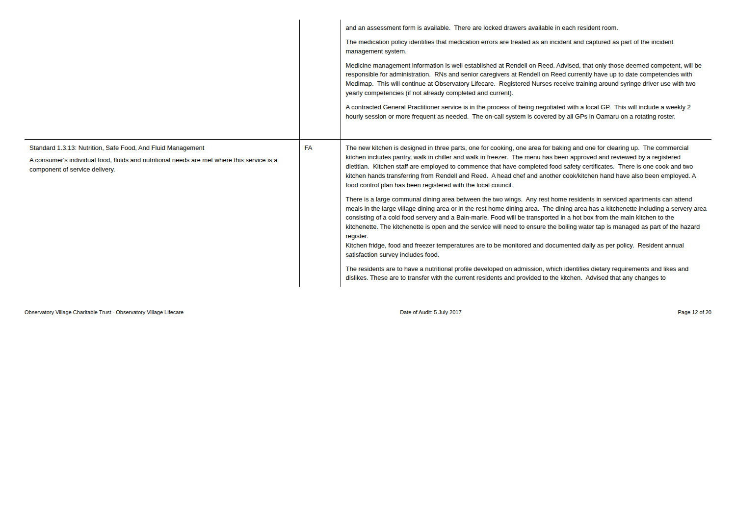| | | and an assessment form is available. There are locked drawers available in each resident room. The medication policy identifies that medication errors are treated as an incident and captured as part of the incident management system. Medicine management information is well established at Rendell on Reed. Advised, that only those deemed competent, will be responsible for administration. RNs and senior caregivers at Rendell on Reed currently have up to date competencies with Medimap. This will continue at Observatory Lifecare. Registered Nurses receive training around syringe driver use with two yearly competencies (if not already completed and current). A contracted General Practitioner service is in the process of being negotiated with a local GP. This will include a weekly 2 hourly session or more frequent as needed. The on-call system is covered by all GPs in Oamaru on a rotating roster. |
| Standard 1.3.13: Nutrition, Safe Food, And Fluid Management A consumer's individual food, fluids and nutritional needs are met where this service is a component of service delivery. | FA | The new kitchen is designed in three parts, one for cooking, one area for baking and one for clearing up. The commercial kitchen includes pantry, walk in chiller and walk in freezer. The menu has been approved and reviewed by a registered dietitian. Kitchen staff are employed to commence that have completed food safety certificates. There is one cook and two kitchen hands transferring from Rendell and Reed. A head chef and another cook/kitchen hand have also been employed. A food control plan has been registered with the local council. There is a large communal dining area between the two wings. Any rest home residents in serviced apartments can attend meals in the large village dining area or in the rest home dining area. The dining area has a kitchenette including a servery area consisting of a cold food servery and a Bain-marie. Food will be transported in a hot box from the main kitchen to the kitchenette. The kitchenette is open and the service will need to ensure the boiling water tap is managed as part of the hazard register. Kitchen fridge, food and freezer temperatures are to be monitored and documented daily as per policy. Resident annual satisfaction survey includes food. The residents are to have a nutritional profile developed on admission, which identifies dietary requirements and likes and dislikes. These are to transfer with the current residents and provided to the kitchen. Advised that any changes to |
Observatory Village Charitable Trust - Observatory Village Lifecare
Date of Audit: 5 July 2017
Page 12 of 20